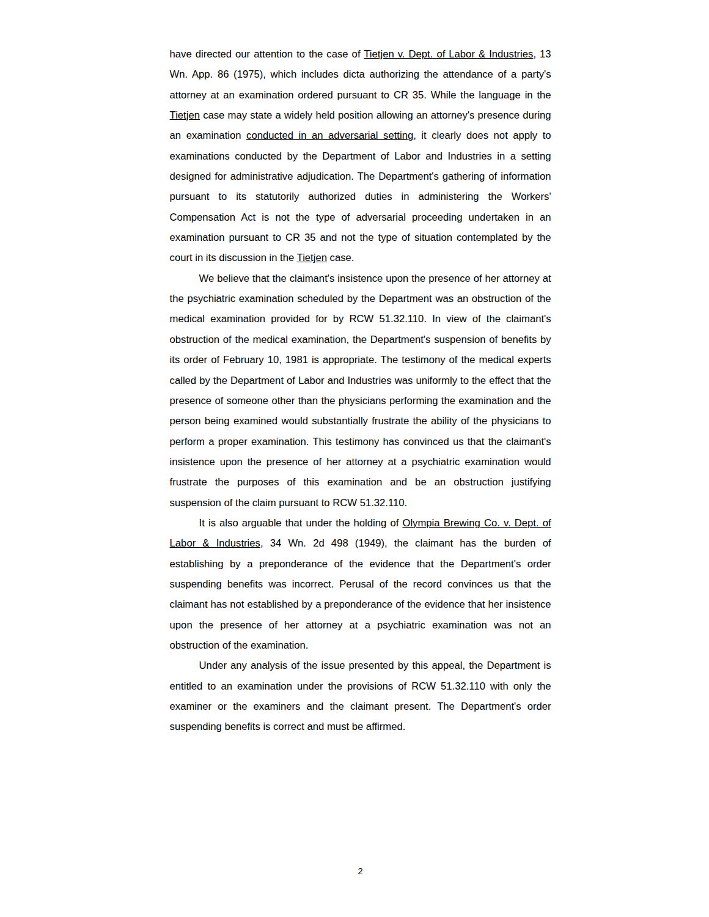have directed our attention to the case of Tietjen v. Dept. of Labor & Industries, 13 Wn. App. 86 (1975), which includes dicta authorizing the attendance of a party's attorney at an examination ordered pursuant to CR 35. While the language in the Tietjen case may state a widely held position allowing an attorney's presence during an examination conducted in an adversarial setting, it clearly does not apply to examinations conducted by the Department of Labor and Industries in a setting designed for administrative adjudication. The Department's gathering of information pursuant to its statutorily authorized duties in administering the Workers' Compensation Act is not the type of adversarial proceeding undertaken in an examination pursuant to CR 35 and not the type of situation contemplated by the court in its discussion in the Tietjen case.
We believe that the claimant's insistence upon the presence of her attorney at the psychiatric examination scheduled by the Department was an obstruction of the medical examination provided for by RCW 51.32.110. In view of the claimant's obstruction of the medical examination, the Department's suspension of benefits by its order of February 10, 1981 is appropriate. The testimony of the medical experts called by the Department of Labor and Industries was uniformly to the effect that the presence of someone other than the physicians performing the examination and the person being examined would substantially frustrate the ability of the physicians to perform a proper examination. This testimony has convinced us that the claimant's insistence upon the presence of her attorney at a psychiatric examination would frustrate the purposes of this examination and be an obstruction justifying suspension of the claim pursuant to RCW 51.32.110.
It is also arguable that under the holding of Olympia Brewing Co. v. Dept. of Labor & Industries, 34 Wn. 2d 498 (1949), the claimant has the burden of establishing by a preponderance of the evidence that the Department's order suspending benefits was incorrect. Perusal of the record convinces us that the claimant has not established by a preponderance of the evidence that her insistence upon the presence of her attorney at a psychiatric examination was not an obstruction of the examination.
Under any analysis of the issue presented by this appeal, the Department is entitled to an examination under the provisions of RCW 51.32.110 with only the examiner or the examiners and the claimant present. The Department's order suspending benefits is correct and must be affirmed.
2